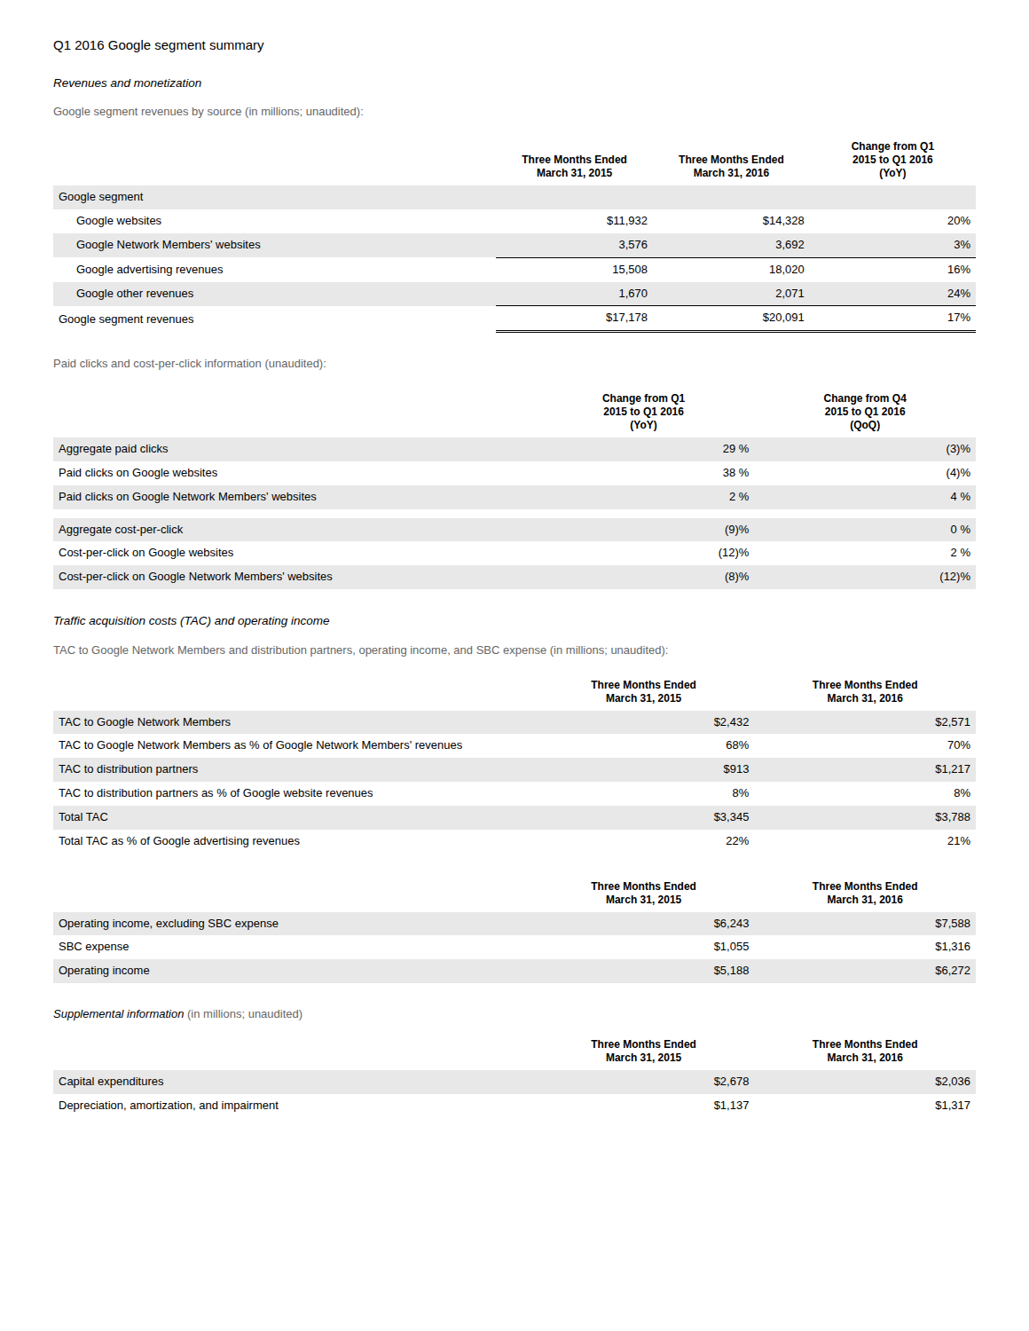Q1 2016 Google segment summary
Revenues and monetization
Google segment revenues by source (in millions; unaudited):
| | Three Months Ended March 31, 2015 | Three Months Ended March 31, 2016 | Change from Q1 2015 to Q1 2016 (YoY) |
| --- | --- | --- | --- |
| Google segment | | | |
| Google websites | $11,932 | $14,328 | 20% |
| Google Network Members' websites | 3,576 | 3,692 | 3% |
| Google advertising revenues | 15,508 | 18,020 | 16% |
| Google other revenues | 1,670 | 2,071 | 24% |
| Google segment revenues | $17,178 | $20,091 | 17% |
Paid clicks and cost-per-click information (unaudited):
| | Change from Q1 2015 to Q1 2016 (YoY) | Change from Q4 2015 to Q1 2016 (QoQ) |
| --- | --- | --- |
| Aggregate paid clicks | 29 % | (3)% |
| Paid clicks on Google websites | 38 % | (4)% |
| Paid clicks on Google Network Members' websites | 2 % | 4 % |
| Aggregate cost-per-click | (9)% | 0 % |
| Cost-per-click on Google websites | (12)% | 2 % |
| Cost-per-click on Google Network Members' websites | (8)% | (12)% |
Traffic acquisition costs (TAC) and operating income
TAC to Google Network Members and distribution partners, operating income, and SBC expense (in millions; unaudited):
| | Three Months Ended March 31, 2015 | Three Months Ended March 31, 2016 |
| --- | --- | --- |
| TAC to Google Network Members | $2,432 | $2,571 |
| TAC to Google Network Members as % of Google Network Members' revenues | 68% | 70% |
| TAC to distribution partners | $913 | $1,217 |
| TAC to distribution partners as % of Google website revenues | 8% | 8% |
| Total TAC | $3,345 | $3,788 |
| Total TAC as % of Google advertising revenues | 22% | 21% |
| | Three Months Ended March 31, 2015 | Three Months Ended March 31, 2016 |
| --- | --- | --- |
| Operating income, excluding SBC expense | $6,243 | $7,588 |
| SBC expense | $1,055 | $1,316 |
| Operating income | $5,188 | $6,272 |
Supplemental information (in millions; unaudited)
| | Three Months Ended March 31, 2015 | Three Months Ended March 31, 2016 |
| --- | --- | --- |
| Capital expenditures | $2,678 | $2,036 |
| Depreciation, amortization, and impairment | $1,137 | $1,317 |